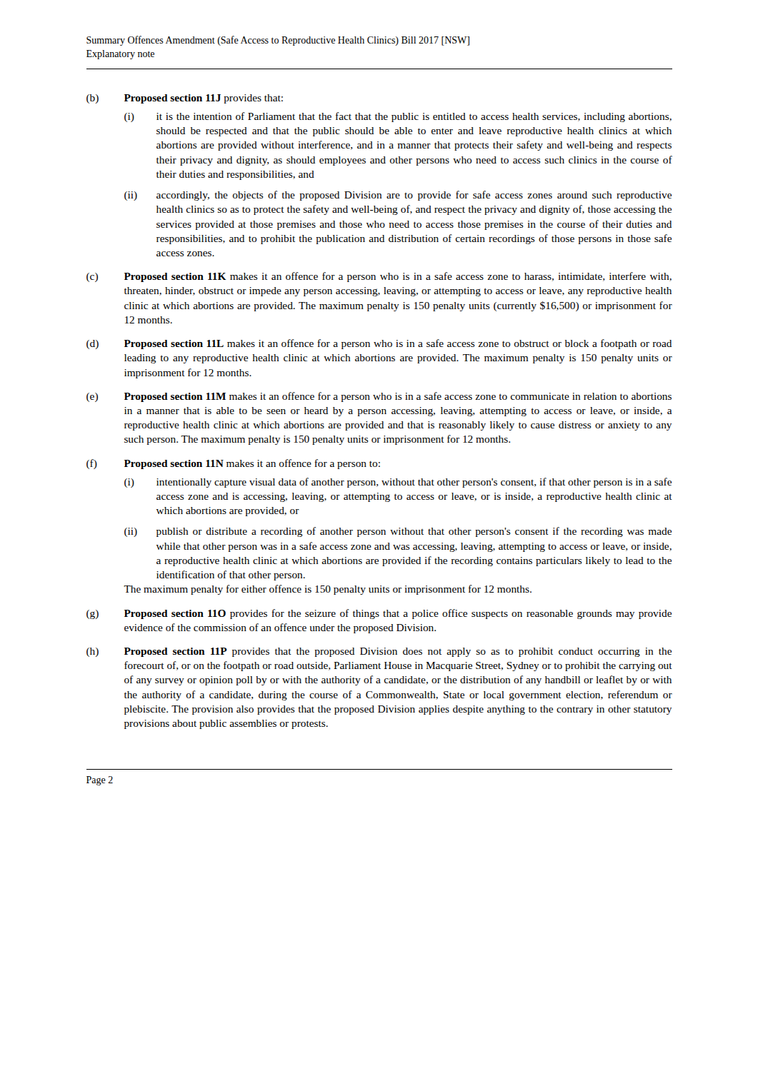Summary Offences Amendment (Safe Access to Reproductive Health Clinics) Bill 2017 [NSW]
Explanatory note
(b)
Proposed section 11J provides that:
(i)
it is the intention of Parliament that the fact that the public is entitled to access health services, including abortions, should be respected and that the public should be able to enter and leave reproductive health clinics at which abortions are provided without interference, and in a manner that protects their safety and well-being and respects their privacy and dignity, as should employees and other persons who need to access such clinics in the course of their duties and responsibilities, and
(ii)
accordingly, the objects of the proposed Division are to provide for safe access zones around such reproductive health clinics so as to protect the safety and well-being of, and respect the privacy and dignity of, those accessing the services provided at those premises and those who need to access those premises in the course of their duties and responsibilities, and to prohibit the publication and distribution of certain recordings of those persons in those safe access zones.
(c)
Proposed section 11K makes it an offence for a person who is in a safe access zone to harass, intimidate, interfere with, threaten, hinder, obstruct or impede any person accessing, leaving, or attempting to access or leave, any reproductive health clinic at which abortions are provided. The maximum penalty is 150 penalty units (currently $16,500) or imprisonment for 12 months.
(d)
Proposed section 11L makes it an offence for a person who is in a safe access zone to obstruct or block a footpath or road leading to any reproductive health clinic at which abortions are provided. The maximum penalty is 150 penalty units or imprisonment for 12 months.
(e)
Proposed section 11M makes it an offence for a person who is in a safe access zone to communicate in relation to abortions in a manner that is able to be seen or heard by a person accessing, leaving, attempting to access or leave, or inside, a reproductive health clinic at which abortions are provided and that is reasonably likely to cause distress or anxiety to any such person. The maximum penalty is 150 penalty units or imprisonment for 12 months.
(f)
Proposed section 11N makes it an offence for a person to:
(i)
intentionally capture visual data of another person, without that other person's consent, if that other person is in a safe access zone and is accessing, leaving, or attempting to access or leave, or is inside, a reproductive health clinic at which abortions are provided, or
(ii)
publish or distribute a recording of another person without that other person's consent if the recording was made while that other person was in a safe access zone and was accessing, leaving, attempting to access or leave, or inside, a reproductive health clinic at which abortions are provided if the recording contains particulars likely to lead to the identification of that other person.
The maximum penalty for either offence is 150 penalty units or imprisonment for 12 months.
(g)
Proposed section 11O provides for the seizure of things that a police office suspects on reasonable grounds may provide evidence of the commission of an offence under the proposed Division.
(h)
Proposed section 11P provides that the proposed Division does not apply so as to prohibit conduct occurring in the forecourt of, or on the footpath or road outside, Parliament House in Macquarie Street, Sydney or to prohibit the carrying out of any survey or opinion poll by or with the authority of a candidate, or the distribution of any handbill or leaflet by or with the authority of a candidate, during the course of a Commonwealth, State or local government election, referendum or plebiscite. The provision also provides that the proposed Division applies despite anything to the contrary in other statutory provisions about public assemblies or protests.
Page 2